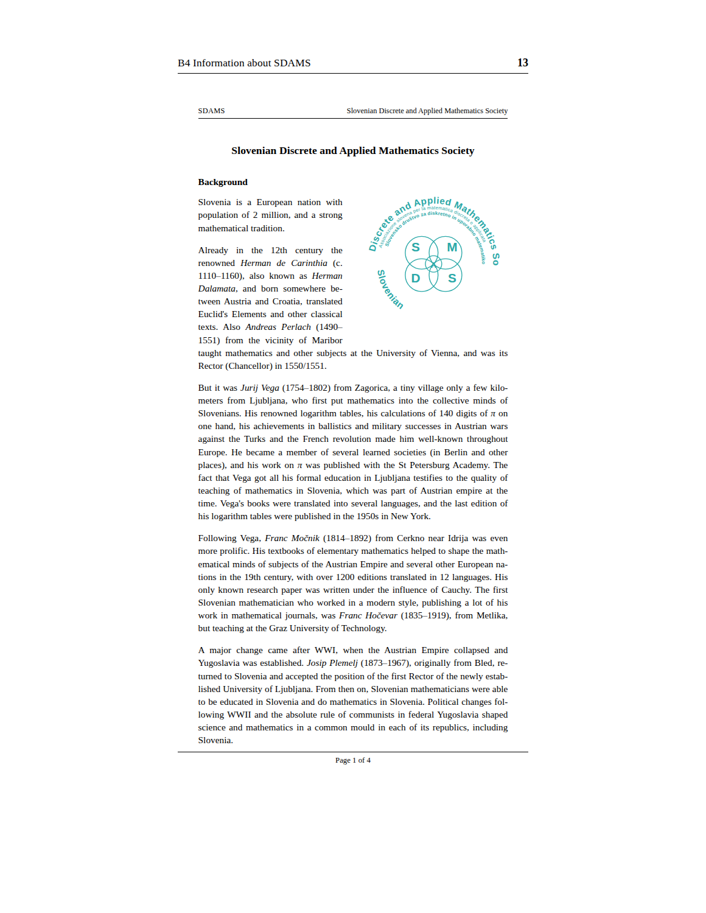B4 Information about SDAMS
13
SDAMS
Slovenian Discrete and Applied Mathematics Society
Slovenian Discrete and Applied Mathematics Society
Background
Discrete and Applied Mathematics Society Associazione slovena per la matematica discreta e applicata Slovensko društvo za diskretno in uporabno matematiko Slovenian S M D S A
Slovenia is a European nation with population of 2 million, and a strong mathematical tradition.
Already in the 12th century the renowned Herman de Carinthia (c. 1110–1160), also known as Herman Dalamata, and born somewhere between Austria and Croatia, translated Euclid's Elements and other classical texts. Also Andreas Perlach (1490–1551) from the vicinity of Maribor taught mathematics and other subjects at the University of Vienna, and was its Rector (Chancellor) in 1550/1551.
But it was Jurij Vega (1754–1802) from Zagorica, a tiny village only a few kilometers from Ljubljana, who first put mathematics into the collective minds of Slovenians. His renowned logarithm tables, his calculations of 140 digits of π on one hand, his achievements in ballistics and military successes in Austrian wars against the Turks and the French revolution made him well-known throughout Europe. He became a member of several learned societies (in Berlin and other places), and his work on π was published with the St Petersburg Academy. The fact that Vega got all his formal education in Ljubljana testifies to the quality of teaching of mathematics in Slovenia, which was part of Austrian empire at the time. Vega's books were translated into several languages, and the last edition of his logarithm tables were published in the 1950s in New York.
Following Vega, Franc Močnik (1814–1892) from Cerkno near Idrija was even more prolific. His textbooks of elementary mathematics helped to shape the mathematical minds of subjects of the Austrian Empire and several other European nations in the 19th century, with over 1200 editions translated in 12 languages. His only known research paper was written under the influence of Cauchy. The first Slovenian mathematician who worked in a modern style, publishing a lot of his work in mathematical journals, was Franc Hočevar (1835–1919), from Metlika, but teaching at the Graz University of Technology.
A major change came after WWI, when the Austrian Empire collapsed and Yugoslavia was established. Josip Plemelj (1873–1967), originally from Bled, returned to Slovenia and accepted the position of the first Rector of the newly established University of Ljubljana. From then on, Slovenian mathematicians were able to be educated in Slovenia and do mathematics in Slovenia. Political changes following WWII and the absolute rule of communists in federal Yugoslavia shaped science and mathematics in a common mould in each of its republics, including Slovenia.
Page 1 of 4